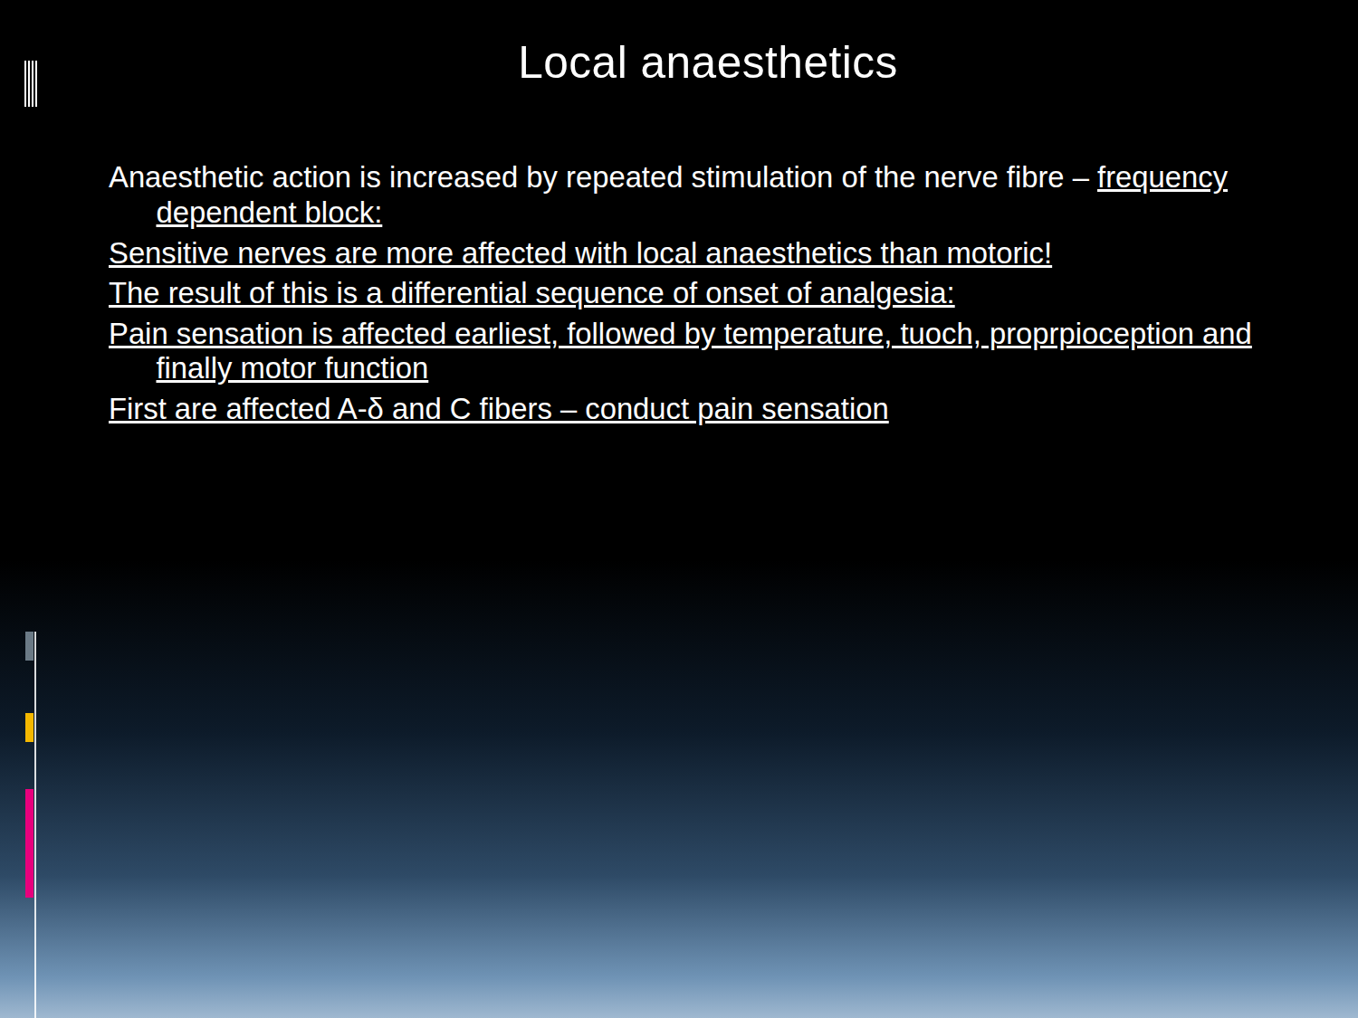Local anaesthetics
Anaesthetic action is increased by repeated stimulation of the nerve fibre – frequency dependent block:
Sensitive nerves are more affected with local anaesthetics than motoric!
The result of this is a differential sequence of onset of analgesia:
Pain sensation is affected earliest, followed by temperature, tuoch, proprpioception and finally motor function
First are affected A-δ and C fibers – conduct pain sensation